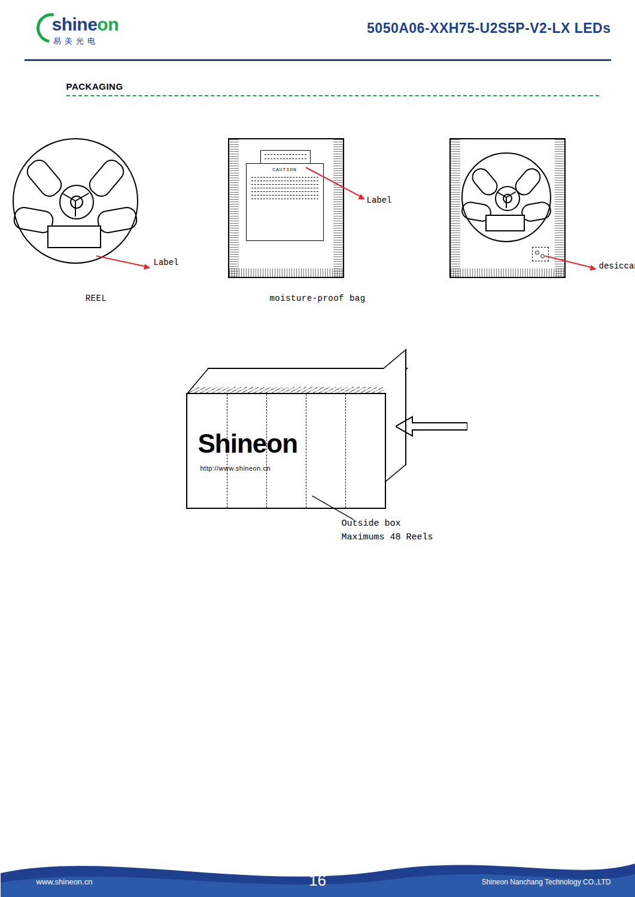shine on
易美光电
5050A06-XXH75-U2S5P-V2-LX LEDs
PACKAGING
Label
REEL
CAUTION
Label
moisture-proof bag
desiccant
Shineon
http://www.shineon.cn
Outside box
Maximums 48 Reels
www.shineon.cn
16
Shineon Nanchang Technology CO.,LTD